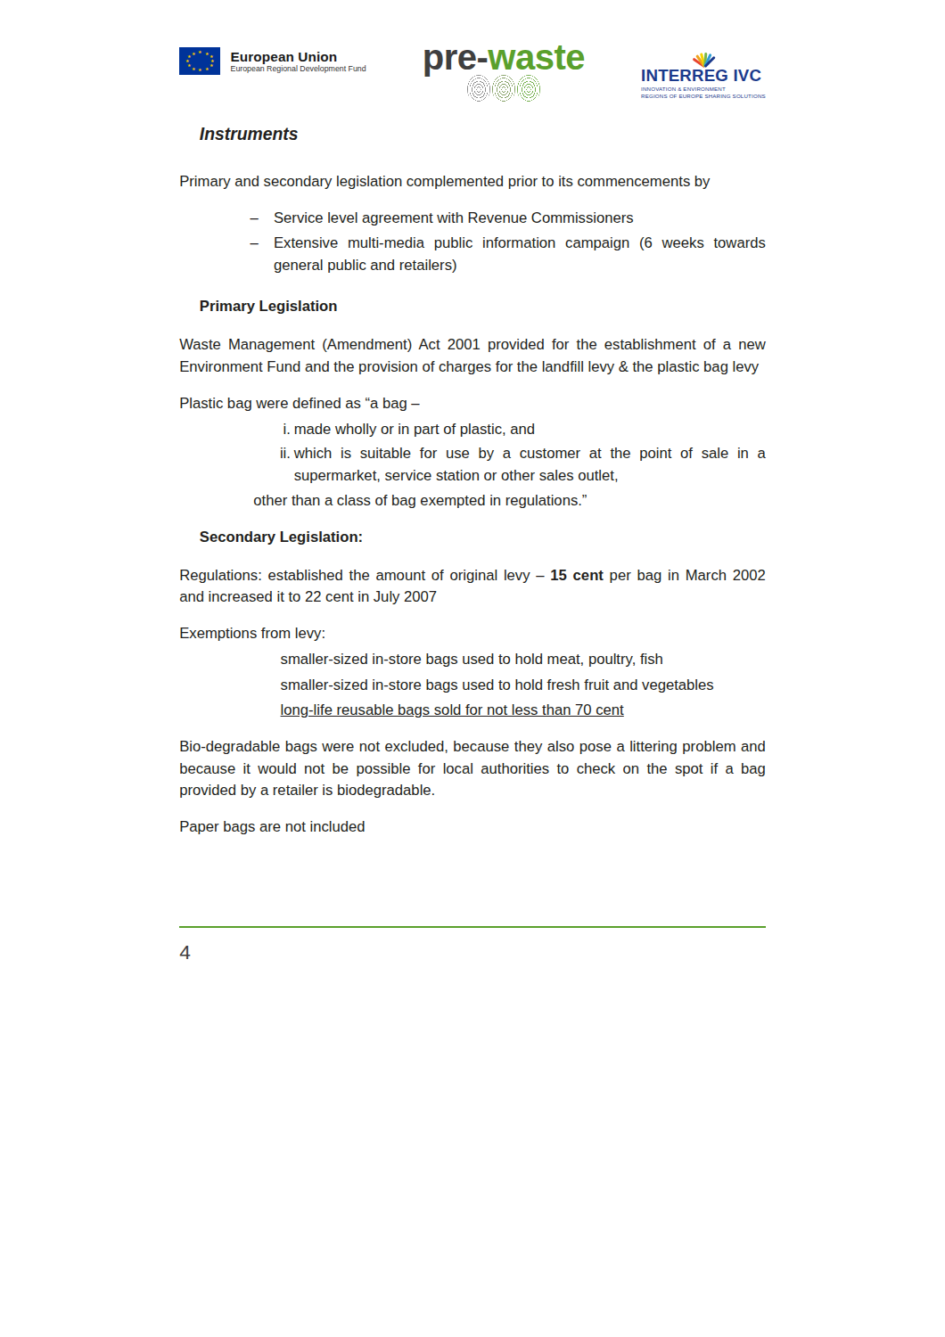★ ★ ★ ★ ★ ★ ★ ★ ★ ★ ★ ★
European Union
European Regional Development Fund
pre-waste
INTERREG IVC
Innovation & Environment
Regions of Europe Sharing Solutions
Instruments
Primary and secondary legislation complemented prior to its commencements by
Service level agreement with Revenue Commissioners
Extensive multi-media public information campaign (6 weeks towards general public and retailers)
Primary Legislation
Waste Management (Amendment) Act 2001 provided for the establishment of a new Environment Fund and the provision of charges for the landfill levy & the plastic bag levy
Plastic bag were defined as “a bag –
made wholly or in part of plastic, and
which is suitable for use by a customer at the point of sale in a supermarket, service station or other sales outlet,
other than a class of bag exempted in regulations.”
Secondary Legislation:
Regulations: established the amount of original levy – 15 cent per bag in March 2002 and increased it to 22 cent in July 2007
Exemptions from levy:
smaller-sized in-store bags used to hold meat, poultry, fish
smaller-sized in-store bags used to hold fresh fruit and vegetables
long-life reusable bags sold for not less than 70 cent
Bio-degradable bags were not excluded, because they also pose a littering problem and because it would not be possible for local authorities to check on the spot if a bag provided by a retailer is biodegradable.
Paper bags are not included
4